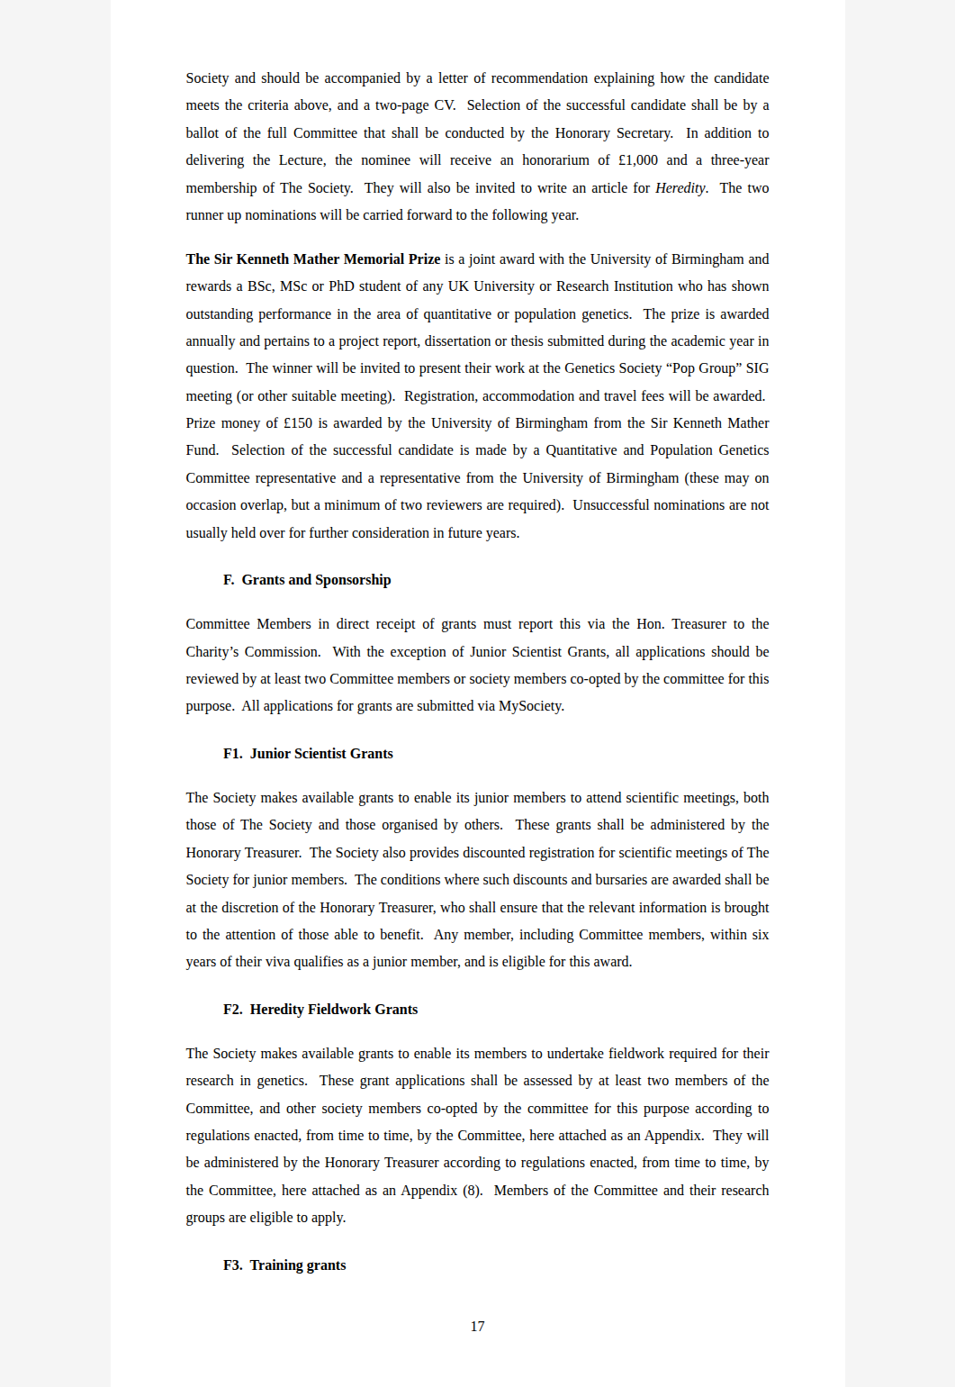Society and should be accompanied by a letter of recommendation explaining how the candidate meets the criteria above, and a two-page CV. Selection of the successful candidate shall be by a ballot of the full Committee that shall be conducted by the Honorary Secretary. In addition to delivering the Lecture, the nominee will receive an honorarium of £1,000 and a three-year membership of The Society. They will also be invited to write an article for Heredity. The two runner up nominations will be carried forward to the following year.
The Sir Kenneth Mather Memorial Prize is a joint award with the University of Birmingham and rewards a BSc, MSc or PhD student of any UK University or Research Institution who has shown outstanding performance in the area of quantitative or population genetics. The prize is awarded annually and pertains to a project report, dissertation or thesis submitted during the academic year in question. The winner will be invited to present their work at the Genetics Society “Pop Group” SIG meeting (or other suitable meeting). Registration, accommodation and travel fees will be awarded. Prize money of £150 is awarded by the University of Birmingham from the Sir Kenneth Mather Fund. Selection of the successful candidate is made by a Quantitative and Population Genetics Committee representative and a representative from the University of Birmingham (these may on occasion overlap, but a minimum of two reviewers are required). Unsuccessful nominations are not usually held over for further consideration in future years.
F. Grants and Sponsorship
Committee Members in direct receipt of grants must report this via the Hon. Treasurer to the Charity’s Commission. With the exception of Junior Scientist Grants, all applications should be reviewed by at least two Committee members or society members co-opted by the committee for this purpose. All applications for grants are submitted via MySociety.
F1. Junior Scientist Grants
The Society makes available grants to enable its junior members to attend scientific meetings, both those of The Society and those organised by others. These grants shall be administered by the Honorary Treasurer. The Society also provides discounted registration for scientific meetings of The Society for junior members. The conditions where such discounts and bursaries are awarded shall be at the discretion of the Honorary Treasurer, who shall ensure that the relevant information is brought to the attention of those able to benefit. Any member, including Committee members, within six years of their viva qualifies as a junior member, and is eligible for this award.
F2. Heredity Fieldwork Grants
The Society makes available grants to enable its members to undertake fieldwork required for their research in genetics. These grant applications shall be assessed by at least two members of the Committee, and other society members co-opted by the committee for this purpose according to regulations enacted, from time to time, by the Committee, here attached as an Appendix. They will be administered by the Honorary Treasurer according to regulations enacted, from time to time, by the Committee, here attached as an Appendix (8). Members of the Committee and their research groups are eligible to apply.
F3. Training grants
17